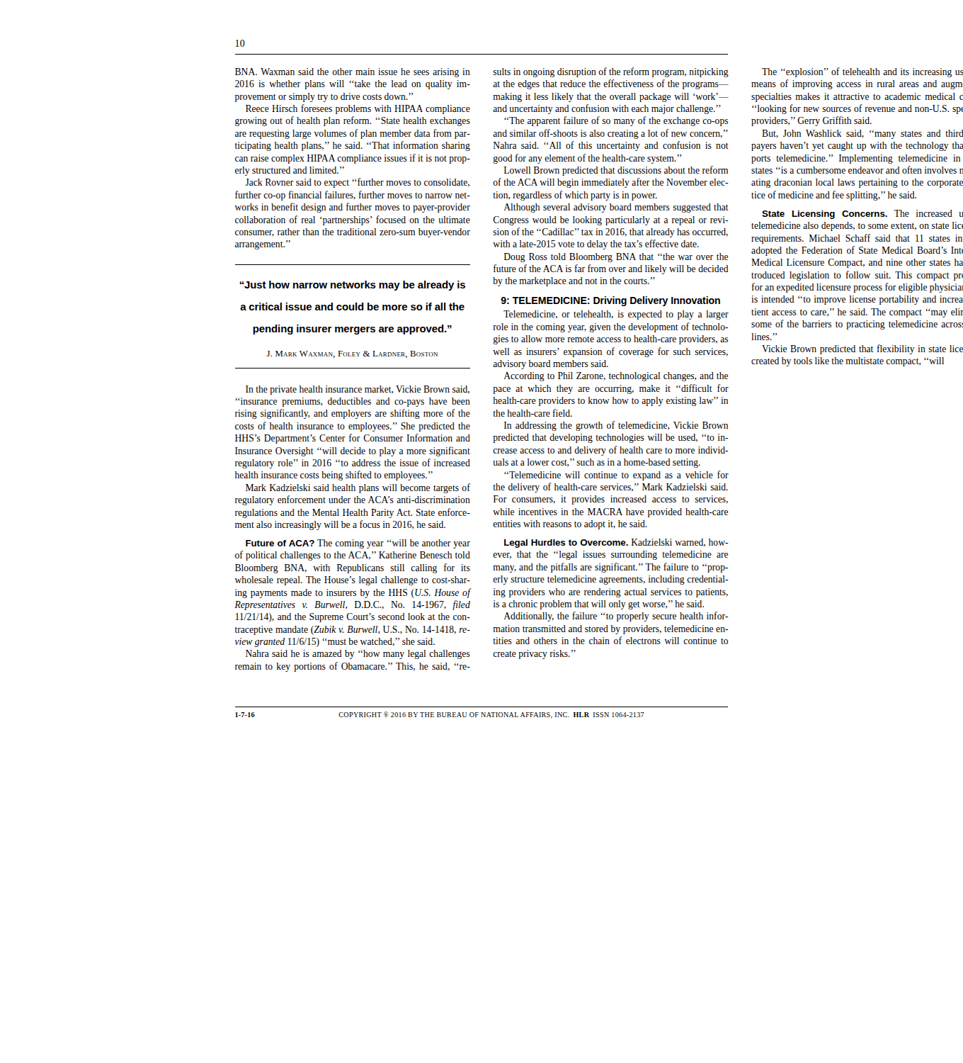10
BNA. Waxman said the other main issue he sees arising in 2016 is whether plans will ‘‘take the lead on quality improvement or simply try to drive costs down.’’
Reece Hirsch foresees problems with HIPAA compliance growing out of health plan reform. ‘‘State health exchanges are requesting large volumes of plan member data from participating health plans,’’ he said. ‘‘That information sharing can raise complex HIPAA compliance issues if it is not properly structured and limited.’’
Jack Rovner said to expect ‘‘further moves to consolidate, further co-op financial failures, further moves to narrow networks in benefit design and further moves to payer-provider collaboration of real ‘partnerships’ focused on the ultimate consumer, rather than the traditional zero-sum buyer-vendor arrangement.’’
“Just how narrow networks may be already is a critical issue and could be more so if all the pending insurer mergers are approved.”
J. Mark Waxman, Foley & Lardner, Boston
In the private health insurance market, Vickie Brown said, ‘‘insurance premiums, deductibles and co-pays have been rising significantly, and employers are shifting more of the costs of health insurance to employees.’’ She predicted the HHS’s Department’s Center for Consumer Information and Insurance Oversight ‘‘will decide to play a more significant regulatory role’’ in 2016 ‘‘to address the issue of increased health insurance costs being shifted to employees.’’
Mark Kadzielski said health plans will become targets of regulatory enforcement under the ACA’s anti-discrimination regulations and the Mental Health Parity Act. State enforcement also increasingly will be a focus in 2016, he said.
Future of ACA? The coming year ‘‘will be another year of political challenges to the ACA,’’ Katherine Benesch told Bloomberg BNA, with Republicans still calling for its wholesale repeal. The House’s legal challenge to cost-sharing payments made to insurers by the HHS (U.S. House of Representatives v. Burwell, D.D.C., No. 14-1967, filed 11/21/14), and the Supreme Court’s second look at the contraceptive mandate (Zubik v. Burwell, U.S., No. 14-1418, review granted 11/6/15) ‘‘must be watched,’’ she said.
Nahra said he is amazed by ‘‘how many legal challenges remain to key portions of Obamacare.’’ This, he said, ‘‘results in ongoing disruption of the reform program, nitpicking at the edges that reduce the effectiveness of the programs—making it less likely that the overall package will ‘work’—and uncertainty and confusion with each major challenge.’’
‘‘The apparent failure of so many of the exchange co-ops and similar off-shoots is also creating a lot of new concern,’’ Nahra said. ‘‘All of this uncertainty and confusion is not good for any element of the health-care system.’’
Lowell Brown predicted that discussions about the reform of the ACA will begin immediately after the November election, regardless of which party is in power.
Although several advisory board members suggested that Congress would be looking particularly at a repeal or revision of the ‘‘Cadillac’’ tax in 2016, that already has occurred, with a late-2015 vote to delay the tax’s effective date.
Doug Ross told Bloomberg BNA that ‘‘the war over the future of the ACA is far from over and likely will be decided by the marketplace and not in the courts.’’
9: TELEMEDICINE: Driving Delivery Innovation
Telemedicine, or telehealth, is expected to play a larger role in the coming year, given the development of technologies to allow more remote access to health-care providers, as well as insurers’ expansion of coverage for such services, advisory board members said.
According to Phil Zarone, technological changes, and the pace at which they are occurring, make it ‘‘difficult for health-care providers to know how to apply existing law’’ in the health-care field.
In addressing the growth of telemedicine, Vickie Brown predicted that developing technologies will be used, ‘‘to increase access to and delivery of health care to more individuals at a lower cost,’’ such as in a home-based setting.
‘‘Telemedicine will continue to expand as a vehicle for the delivery of health-care services,’’ Mark Kadzielski said. For consumers, it provides increased access to services, while incentives in the MACRA have provided health-care entities with reasons to adopt it, he said.
Legal Hurdles to Overcome. Kadzielski warned, however, that the ‘‘legal issues surrounding telemedicine are many, and the pitfalls are significant.’’ The failure to ‘‘properly structure telemedicine agreements, including credentialing providers who are rendering actual services to patients, is a chronic problem that will only get worse,’’ he said.
Additionally, the failure ‘‘to properly secure health information transmitted and stored by providers, telemedicine entities and others in the chain of electrons will continue to create privacy risks.’’
The ‘‘explosion’’ of telehealth and its increasing use as a means of improving access in rural areas and augmenting specialties makes it attractive to academic medical centers ‘‘looking for new sources of revenue and non-U.S. specialty providers,’’ Gerry Griffith said.
But, John Washlick said, ‘‘many states and third-party payers haven’t yet caught up with the technology that supports telemedicine.’’ Implementing telemedicine in some states ‘‘is a cumbersome endeavor and often involves negotiating draconian local laws pertaining to the corporate practice of medicine and fee splitting,’’ he said.
State Licensing Concerns. The increased use of telemedicine also depends, to some extent, on state licensing requirements. Michael Schaff said that 11 states in 2015 adopted the Federation of State Medical Board’s Interstate Medical Licensure Compact, and nine other states have introduced legislation to follow suit. This compact provides for an expedited licensure process for eligible physicians and is intended ‘‘to improve license portability and increase patient access to care,’’ he said. The compact ‘‘may eliminate some of the barriers to practicing telemedicine across state lines.’’
Vickie Brown predicted that flexibility in state licensure, created by tools like the multistate compact, ‘‘will
1-7-16
COPYRIGHT ® 2016 BY THE BUREAU OF NATIONAL AFFAIRS, INC.HLRISSN 1064-2137